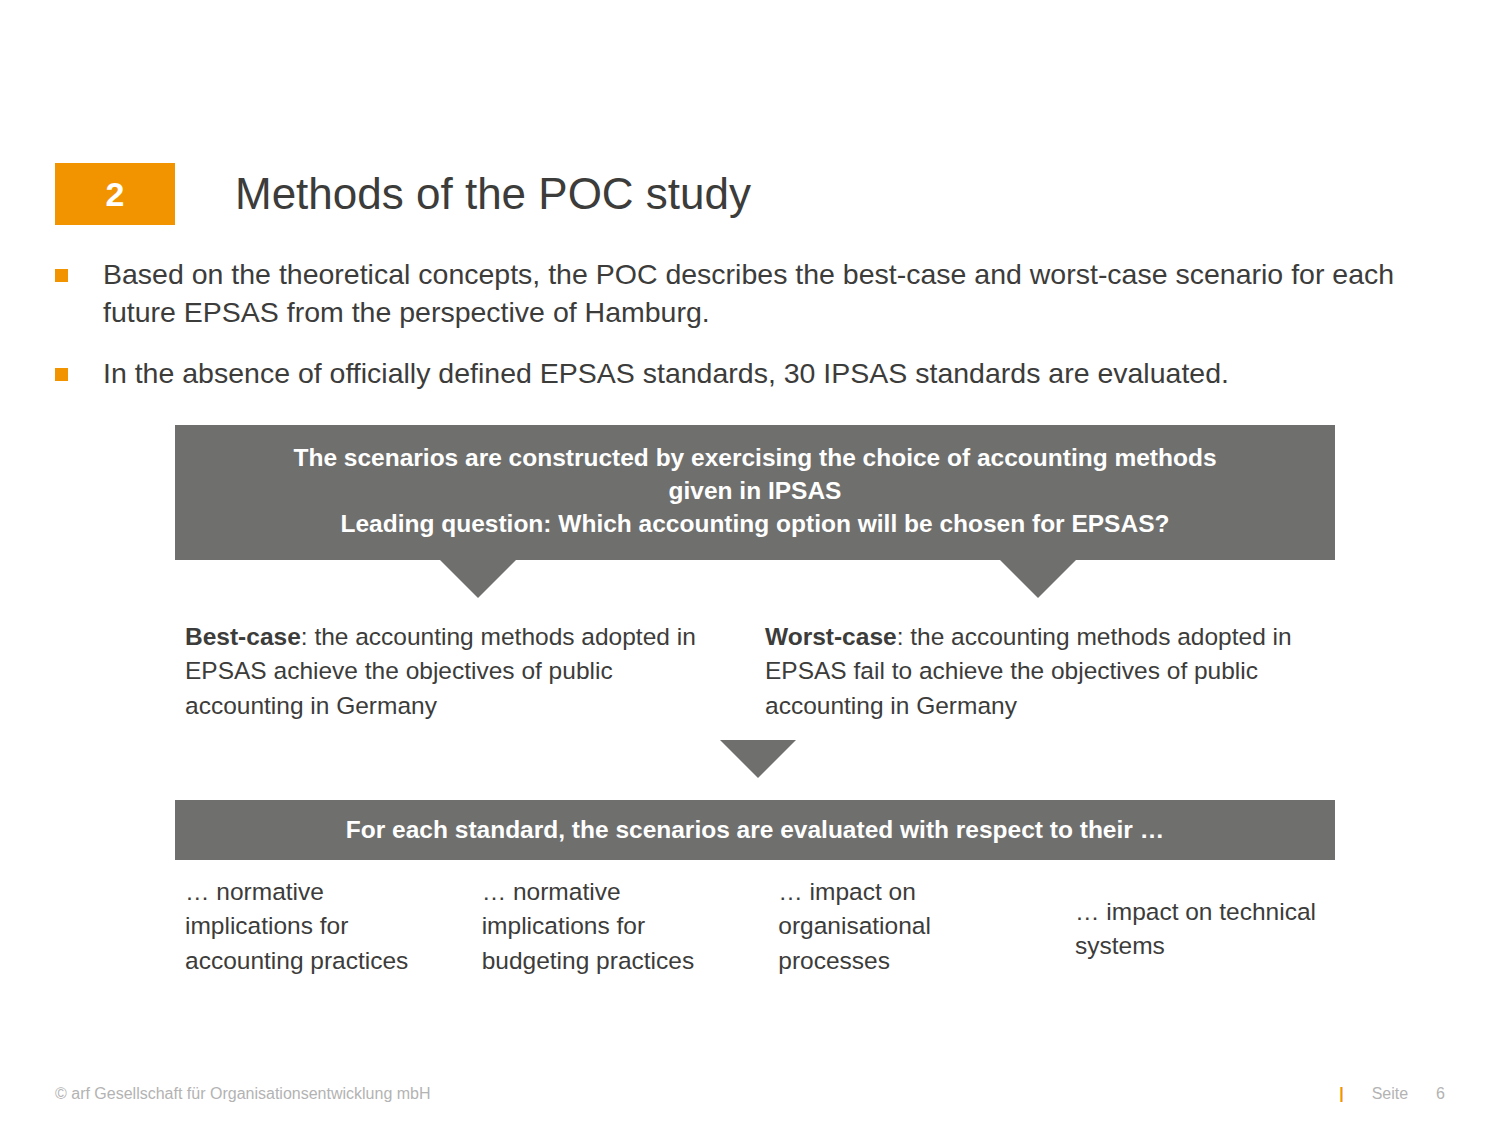2
Methods of the POC study
Based on the theoretical concepts, the POC describes the best-case and worst-case scenario for each future EPSAS from the perspective of Hamburg.
In the absence of officially defined EPSAS standards, 30 IPSAS standards are evaluated.
The scenarios are constructed by exercising the choice of accounting methods
given in IPSAS
Leading question: Which accounting option will be chosen for EPSAS?
Best-case: the accounting methods adopted in EPSAS achieve the objectives of public accounting in Germany
Worst-case: the accounting methods adopted in EPSAS fail to achieve the objectives of public accounting in Germany
For each standard, the scenarios are evaluated with respect to their …
… normative implications for accounting practices
… normative implications for budgeting practices
… impact on organisational processes
… impact on technical systems
© arf Gesellschaft für Organisationsentwicklung mbH
|Seite 6